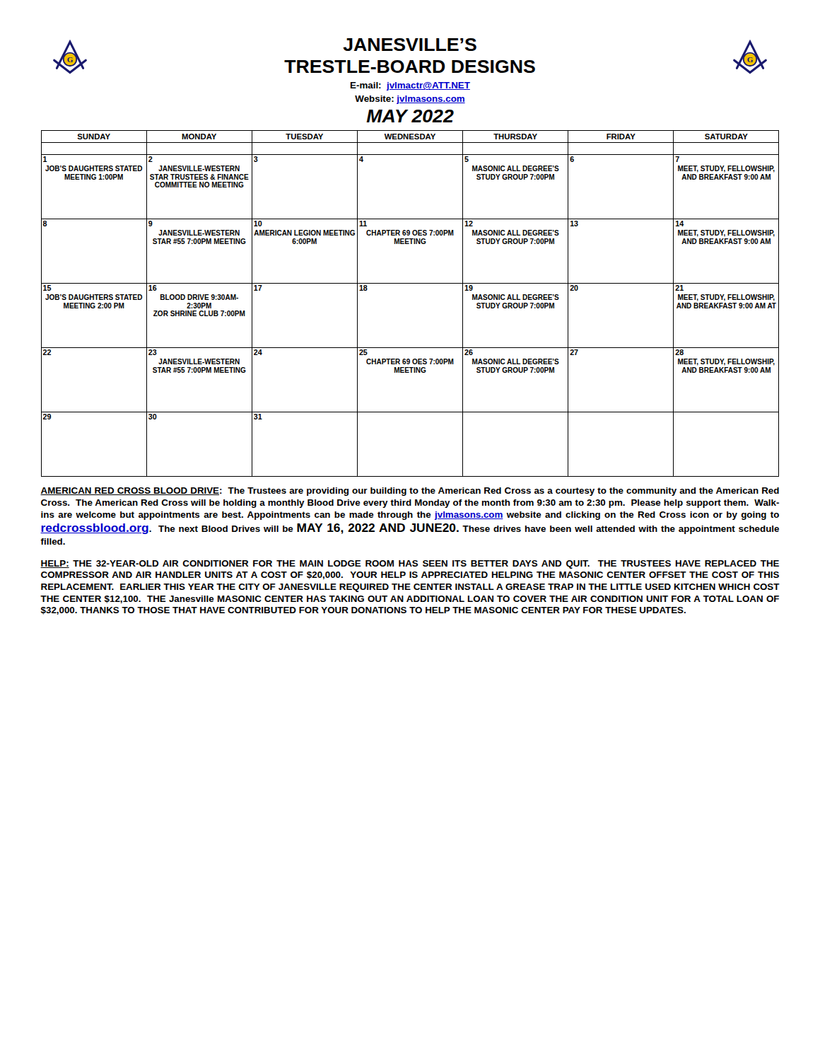G
G
JANESVILLE’S
TRESTLE-BOARD DESIGNS
E-mail: jvlmactr@ATT.NET
Website: jvlmasons.com
MAY 2022
| SUNDAY | MONDAY | TUESDAY | WEDNESDAY | THURSDAY | FRIDAY | SATURDAY |
| --- | --- | --- | --- | --- | --- | --- |
| 1 JOB’S DAUGHTERS STATED MEETING 1:00PM | 2 JANESVILLE-WESTERN STAR TRUSTEES & FINANCE COMMITTEE NO MEETING | 3 | 4 | 5 MASONIC ALL DEGREE’S STUDY GROUP 7:00PM | 6 | 7 MEET, STUDY, FELLOWSHIP, AND BREAKFAST 9:00 AM |
| 8 | 9 JANESVILLE-WESTERN STAR #55 7:00PM MEETING | 10 AMERICAN LEGION MEETING 6:00PM | 11 CHAPTER 69 OES 7:00PM MEETING | 12 MASONIC ALL DEGREE’S STUDY GROUP 7:00PM | 13 | 14 MEET, STUDY, FELLOWSHIP, AND BREAKFAST 9:00 AM |
| 15 JOB’S DAUGHTERS STATED MEETING 2:00 PM | 16 BLOOD DRIVE 9:30AM- 2:30PM ZOR SHRINE CLUB 7:00PM | 17 | 18 | 19 MASONIC ALL DEGREE’S STUDY GROUP 7:00PM | 20 | 21 MEET, STUDY, FELLOWSHIP, AND BREAKFAST 9:00 AM AT |
| 22 | 23 JANESVILLE-WESTERN STAR #55 7:00PM MEETING | 24 | 25 CHAPTER 69 OES 7:00PM MEETING | 26 MASONIC ALL DEGREE’S STUDY GROUP 7:00PM | 27 | 28 MEET, STUDY, FELLOWSHIP, AND BREAKFAST 9:00 AM |
| 29 | 30 | 31 | | | | |
AMERICAN RED CROSS BLOOD DRIVE: The Trustees are providing our building to the American Red Cross as a courtesy to the community and the American Red Cross. The American Red Cross will be holding a monthly Blood Drive every third Monday of the month from 9:30 am to 2:30 pm. Please help support them. Walk-ins are welcome but appointments are best. Appointments can be made through the jvlmasons.com website and clicking on the Red Cross icon or by going to redcrossblood.org. The next Blood Drives will be MAY 16, 2022 AND JUNE20. These drives have been well attended with the appointment schedule filled.
HELP: THE 32-YEAR-OLD AIR CONDITIONER FOR THE MAIN LODGE ROOM HAS SEEN ITS BETTER DAYS AND QUIT. THE TRUSTEES HAVE REPLACED THE COMPRESSOR AND AIR HANDLER UNITS AT A COST OF $20,000. YOUR HELP IS APPRECIATED HELPING THE MASONIC CENTER OFFSET THE COST OF THIS REPLACEMENT. EARLIER THIS YEAR THE CITY OF JANESVILLE REQUIRED THE CENTER INSTALL A GREASE TRAP IN THE LITTLE USED KITCHEN WHICH COST THE CENTER $12,100. THE Janesville MASONIC CENTER HAS TAKING OUT AN ADDITIONAL LOAN TO COVER THE AIR CONDITION UNIT FOR A TOTAL LOAN OF $32,000. THANKS TO THOSE THAT HAVE CONTRIBUTED FOR YOUR DONATIONS TO HELP THE MASONIC CENTER PAY FOR THESE UPDATES.